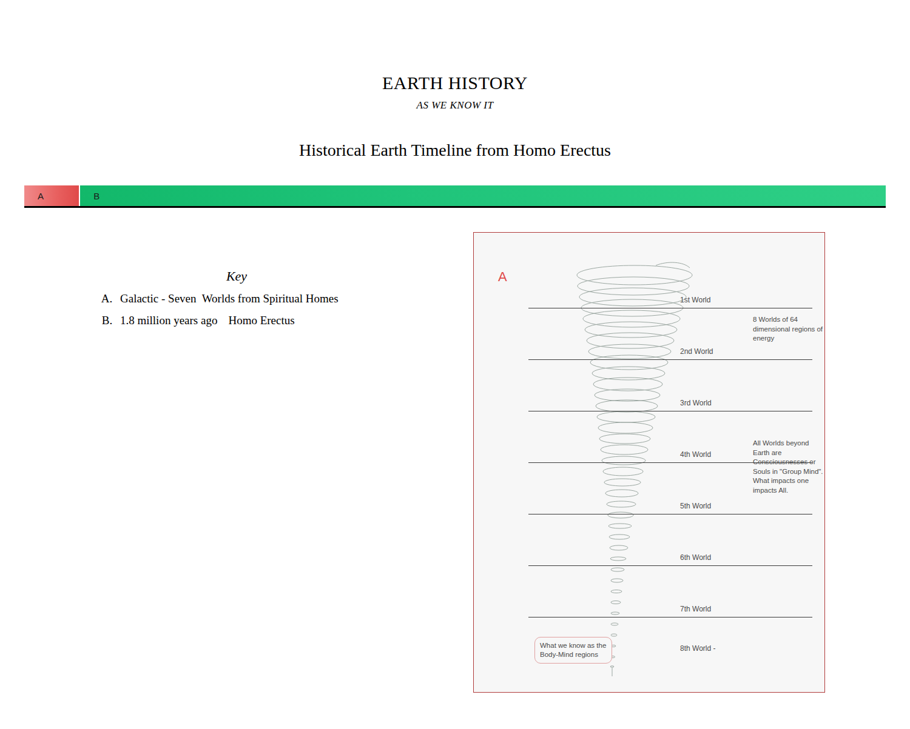EARTH HISTORY
AS WE KNOW IT
Historical Earth Timeline from Homo Erectus
A
B
Key
Galactic - Seven Worlds from Spiritual Homes
1.8 million years ago Homo Erectus
A
1st World
2nd World
3rd World
4th World
5th World
6th World
7th World
8th World -
What we know as the Body-Mind regions
8 Worlds of 64 dimensional regions of energy
All Worlds beyond Earth are Consciousnesses or Souls in "Group Mind". What impacts one impacts All.